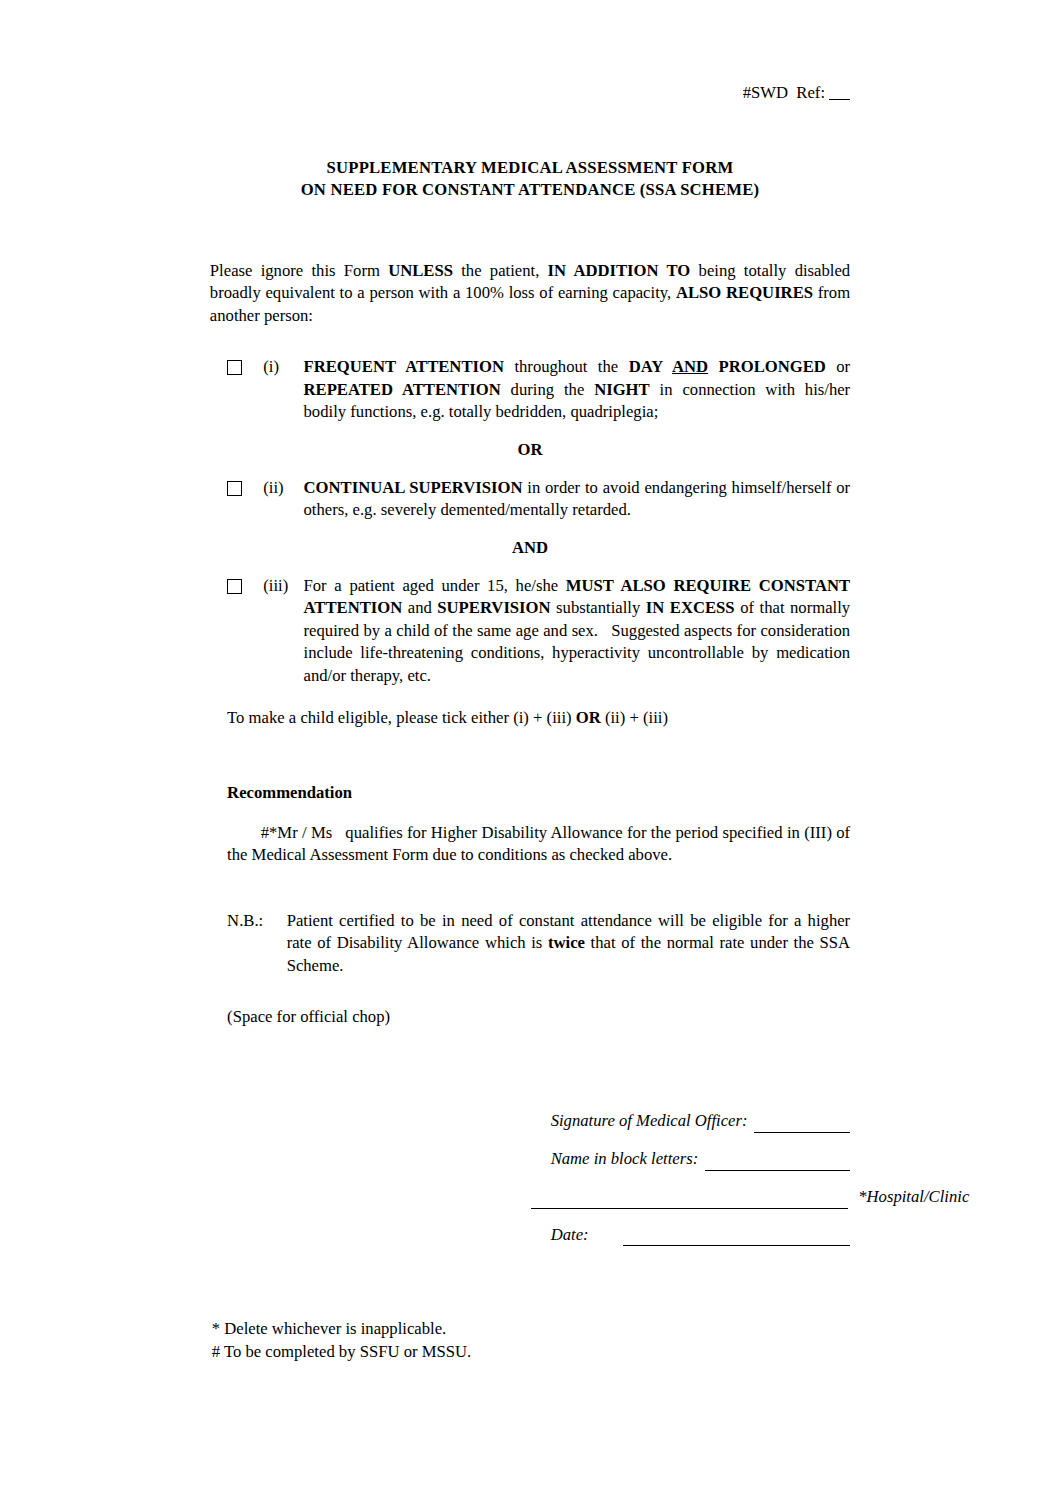#SWD Ref:
SUPPLEMENTARY MEDICAL ASSESSMENT FORM
ON NEED FOR CONSTANT ATTENDANCE (SSA SCHEME)
Please ignore this Form UNLESS the patient, IN ADDITION TO being totally disabled broadly equivalent to a person with a 100% loss of earning capacity, ALSO REQUIRES from another person:
(i) FREQUENT ATTENTION throughout the DAY AND PROLONGED or REPEATED ATTENTION during the NIGHT in connection with his/her bodily functions, e.g. totally bedridden, quadriplegia;
OR
(ii) CONTINUAL SUPERVISION in order to avoid endangering himself/herself or others, e.g. severely demented/mentally retarded.
AND
(iii) For a patient aged under 15, he/she MUST ALSO REQUIRE CONSTANT ATTENTION and SUPERVISION substantially IN EXCESS of that normally required by a child of the same age and sex. Suggested aspects for consideration include life-threatening conditions, hyperactivity uncontrollable by medication and/or therapy, etc.
To make a child eligible, please tick either (i) + (iii) OR (ii) + (iii)
Recommendation
#*Mr / Ms qualifies for Higher Disability Allowance for the period specified in (III) of the Medical Assessment Form due to conditions as checked above.
N.B.: Patient certified to be in need of constant attendance will be eligible for a higher rate of Disability Allowance which is twice that of the normal rate under the SSA Scheme.
(Space for official chop)
Signature of Medical Officer:
Name in block letters:
*Hospital/Clinic
Date:
* Delete whichever is inapplicable.
# To be completed by SSFU or MSSU.